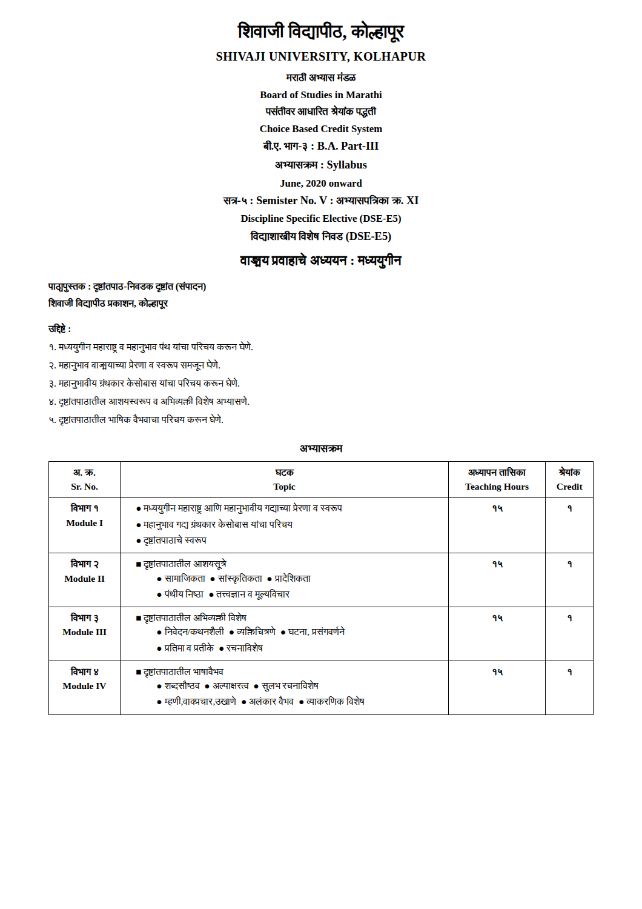शिवाजी विद्यापीठ, कोल्हापूर
SHIVAJI UNIVERSITY, KOLHAPUR
मराठी अभ्यास मंडळ
Board of Studies in Marathi
पसंतीवर आधारित श्रेयांक पद्धती
Choice Based Credit System
बी.ए. भाग-३ : B.A. Part-III
अभ्यासक्रम : Syllabus
June, 2020 onward
सत्र-५ : Semister No. V : अभ्यासपत्रिका क्र. XI
Discipline Specific Elective (DSE-E5)
विद्याशाखीय विशेष निवड (DSE-E5)
वाङ्मय प्रवाहाचे अध्ययन : मध्ययुगीन
पाठ्यपुस्तक : दृष्टांतपाठ-निवडक दृष्टांत (संपादन)
शिवाजी विद्यापीठ प्रकाशन, कोल्हापूर
उद्दिष्टे :
१. मध्ययुगीन महाराष्ट्र व महानुभाव पंथ यांचा परिचय करून घेणे.
२. महानुभाव वाङ्मयाच्या प्रेरणा व स्वरूप समजून घेणे.
३. महानुभावीय ग्रंथकार केसोबास यांचा परिचय करून घेणे.
४. दृष्टांतपाठातील आशयस्वरूप व अभिव्यक्ती विशेष अभ्यासणे.
५. दृष्टांतपाठातील भाषिक वैभवाचा परिचय करून घेणे.
अभ्यासक्रम
| अ. क्र. Sr. No. | घटक Topic | अध्यापन तासिका Teaching Hours | श्रेयांक Credit |
| --- | --- | --- | --- |
| विभाग १ Module I | मध्ययुगीन महाराष्ट्र आणि महानुभावीय गद्याच्या प्रेरणा व स्वरूप महानुभाव गद्य ग्रंथकार केसोबास यांचा परिचय दृष्टांतपाठाचे स्वरूप | १५ | १ |
| विभाग २ Module II | दृष्टांतपाठातील आशयसूत्रे सामाजिकता ● सांस्कृतिकता ● प्रादेशिकता पंथीय निष्ठा ● तत्त्वज्ञान व मूल्यविचार | १५ | १ |
| विभाग ३ Module III | दृष्टांतपाठातील अभिव्यक्ती विशेष निवेदन/कथनशैली ● व्यक्तिचित्रणे ● घटना, प्रसंगवर्णने प्रतिमा व प्रतीके ● रचनाविशेष | १५ | १ |
| विभाग ४ Module IV | दृष्टांतपाठातील भाषावैभव शब्दसौष्ठव ● अल्पाक्षरत्व ● सुलभ रचनाविशेष म्हणी,वाक्प्रचार,उखाणे ● अलंकार वैभव ● व्याकरणिक विशेष | १५ | १ |